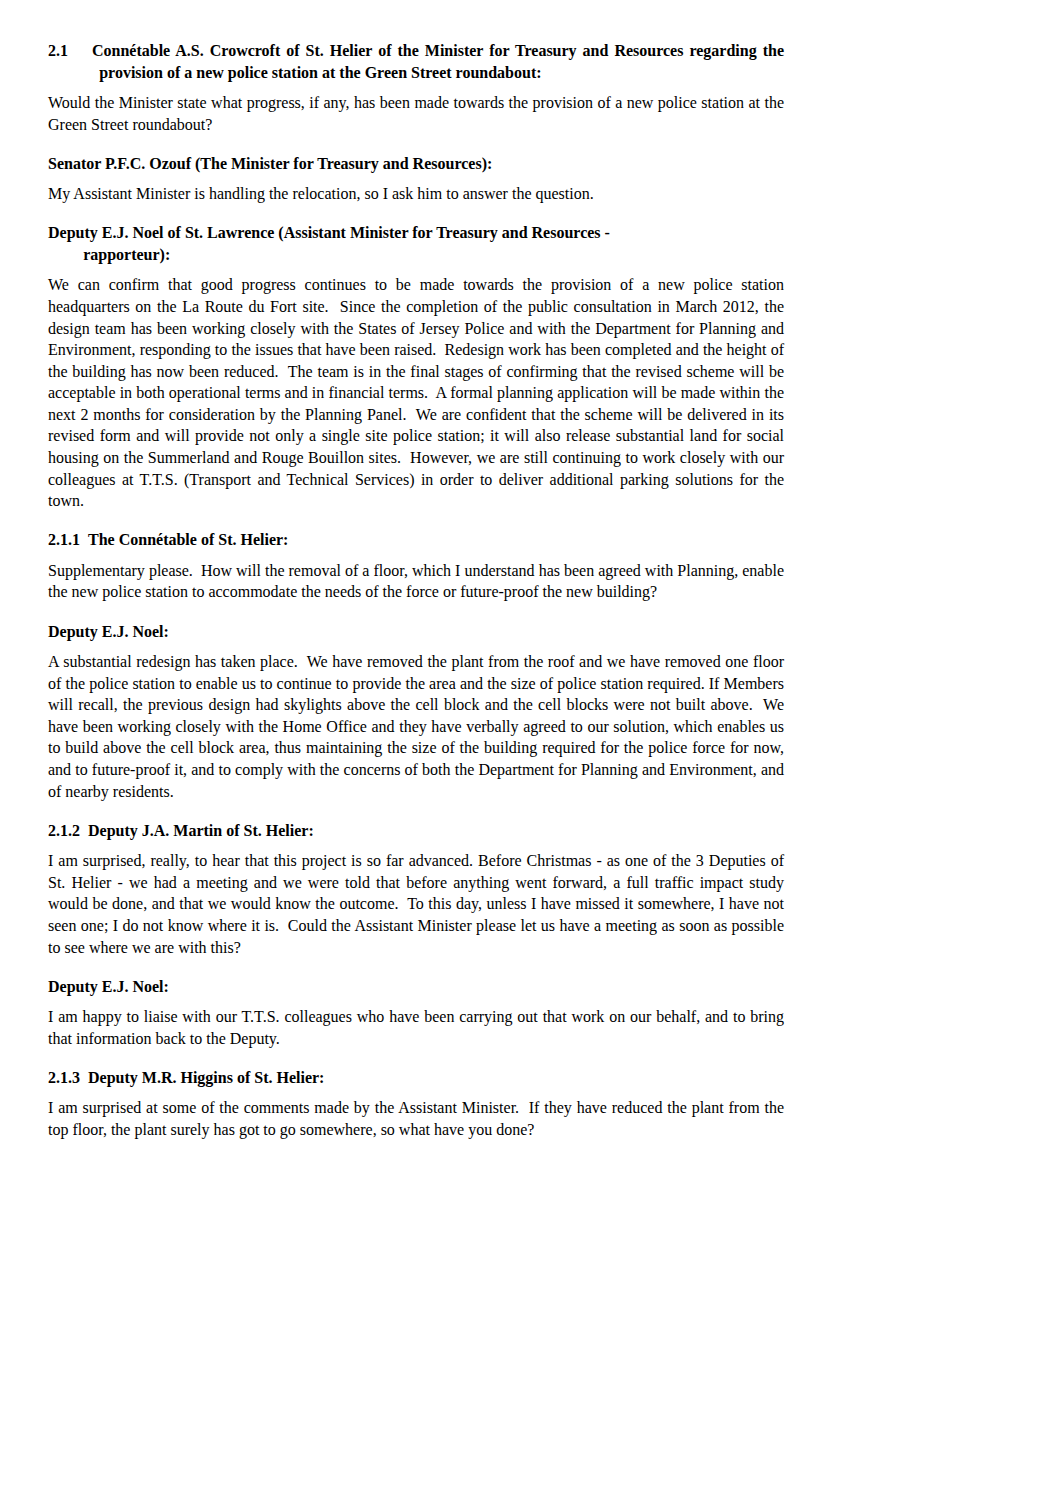2.1 Connétable A.S. Crowcroft of St. Helier of the Minister for Treasury and Resources regarding the provision of a new police station at the Green Street roundabout:
Would the Minister state what progress, if any, has been made towards the provision of a new police station at the Green Street roundabout?
Senator P.F.C. Ozouf (The Minister for Treasury and Resources):
My Assistant Minister is handling the relocation, so I ask him to answer the question.
Deputy E.J. Noel of St. Lawrence (Assistant Minister for Treasury and Resources - rapporteur):
We can confirm that good progress continues to be made towards the provision of a new police station headquarters on the La Route du Fort site. Since the completion of the public consultation in March 2012, the design team has been working closely with the States of Jersey Police and with the Department for Planning and Environment, responding to the issues that have been raised. Redesign work has been completed and the height of the building has now been reduced. The team is in the final stages of confirming that the revised scheme will be acceptable in both operational terms and in financial terms. A formal planning application will be made within the next 2 months for consideration by the Planning Panel. We are confident that the scheme will be delivered in its revised form and will provide not only a single site police station; it will also release substantial land for social housing on the Summerland and Rouge Bouillon sites. However, we are still continuing to work closely with our colleagues at T.T.S. (Transport and Technical Services) in order to deliver additional parking solutions for the town.
2.1.1 The Connétable of St. Helier:
Supplementary please. How will the removal of a floor, which I understand has been agreed with Planning, enable the new police station to accommodate the needs of the force or future-proof the new building?
Deputy E.J. Noel:
A substantial redesign has taken place. We have removed the plant from the roof and we have removed one floor of the police station to enable us to continue to provide the area and the size of police station required. If Members will recall, the previous design had skylights above the cell block and the cell blocks were not built above. We have been working closely with the Home Office and they have verbally agreed to our solution, which enables us to build above the cell block area, thus maintaining the size of the building required for the police force for now, and to future-proof it, and to comply with the concerns of both the Department for Planning and Environment, and of nearby residents.
2.1.2 Deputy J.A. Martin of St. Helier:
I am surprised, really, to hear that this project is so far advanced. Before Christmas - as one of the 3 Deputies of St. Helier - we had a meeting and we were told that before anything went forward, a full traffic impact study would be done, and that we would know the outcome. To this day, unless I have missed it somewhere, I have not seen one; I do not know where it is. Could the Assistant Minister please let us have a meeting as soon as possible to see where we are with this?
Deputy E.J. Noel:
I am happy to liaise with our T.T.S. colleagues who have been carrying out that work on our behalf, and to bring that information back to the Deputy.
2.1.3 Deputy M.R. Higgins of St. Helier:
I am surprised at some of the comments made by the Assistant Minister. If they have reduced the plant from the top floor, the plant surely has got to go somewhere, so what have you done?